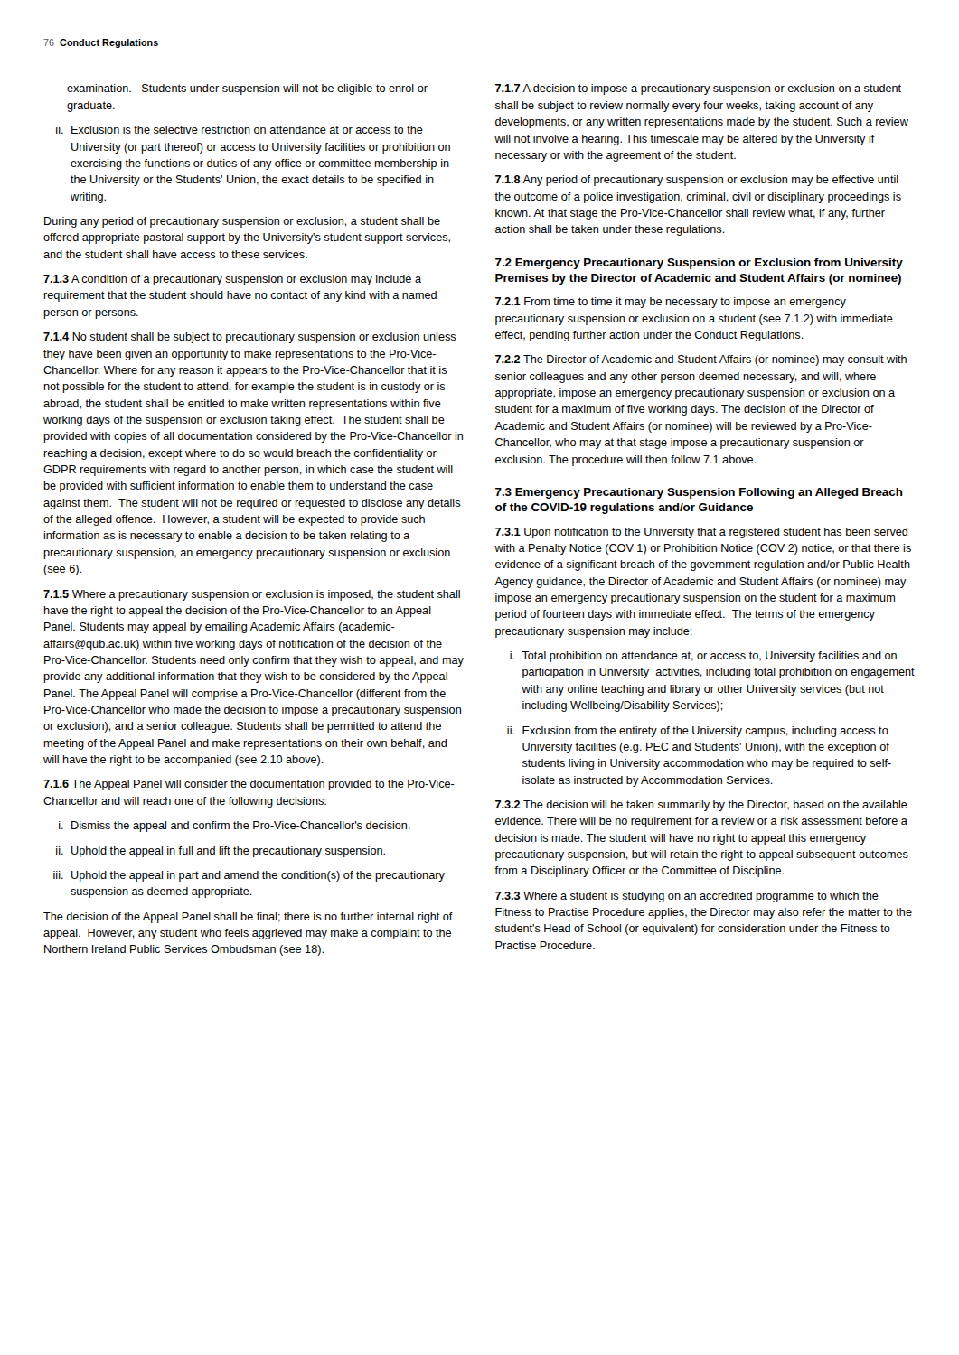76 Conduct Regulations
examination. Students under suspension will not be eligible to enrol or graduate.
Exclusion is the selective restriction on attendance at or access to the University (or part thereof) or access to University facilities or prohibition on exercising the functions or duties of any office or committee membership in the University or the Students' Union, the exact details to be specified in writing.
During any period of precautionary suspension or exclusion, a student shall be offered appropriate pastoral support by the University's student support services, and the student shall have access to these services.
7.1.3 A condition of a precautionary suspension or exclusion may include a requirement that the student should have no contact of any kind with a named person or persons.
7.1.4 No student shall be subject to precautionary suspension or exclusion unless they have been given an opportunity to make representations to the Pro-Vice-Chancellor. Where for any reason it appears to the Pro-Vice-Chancellor that it is not possible for the student to attend, for example the student is in custody or is abroad, the student shall be entitled to make written representations within five working days of the suspension or exclusion taking effect. The student shall be provided with copies of all documentation considered by the Pro-Vice-Chancellor in reaching a decision, except where to do so would breach the confidentiality or GDPR requirements with regard to another person, in which case the student will be provided with sufficient information to enable them to understand the case against them. The student will not be required or requested to disclose any details of the alleged offence. However, a student will be expected to provide such information as is necessary to enable a decision to be taken relating to a precautionary suspension, an emergency precautionary suspension or exclusion (see 6).
7.1.5 Where a precautionary suspension or exclusion is imposed, the student shall have the right to appeal the decision of the Pro-Vice-Chancellor to an Appeal Panel. Students may appeal by emailing Academic Affairs (academic-affairs@qub.ac.uk) within five working days of notification of the decision of the Pro-Vice-Chancellor. Students need only confirm that they wish to appeal, and may provide any additional information that they wish to be considered by the Appeal Panel. The Appeal Panel will comprise a Pro-Vice-Chancellor (different from the Pro-Vice-Chancellor who made the decision to impose a precautionary suspension or exclusion), and a senior colleague. Students shall be permitted to attend the meeting of the Appeal Panel and make representations on their own behalf, and will have the right to be accompanied (see 2.10 above).
7.1.6 The Appeal Panel will consider the documentation provided to the Pro-Vice-Chancellor and will reach one of the following decisions:
Dismiss the appeal and confirm the Pro-Vice-Chancellor's decision.
Uphold the appeal in full and lift the precautionary suspension.
Uphold the appeal in part and amend the condition(s) of the precautionary suspension as deemed appropriate.
The decision of the Appeal Panel shall be final; there is no further internal right of appeal. However, any student who feels aggrieved may make a complaint to the Northern Ireland Public Services Ombudsman (see 18).
7.1.7 A decision to impose a precautionary suspension or exclusion on a student shall be subject to review normally every four weeks, taking account of any developments, or any written representations made by the student. Such a review will not involve a hearing. This timescale may be altered by the University if necessary or with the agreement of the student.
7.1.8 Any period of precautionary suspension or exclusion may be effective until the outcome of a police investigation, criminal, civil or disciplinary proceedings is known. At that stage the Pro-Vice-Chancellor shall review what, if any, further action shall be taken under these regulations.
7.2 Emergency Precautionary Suspension or Exclusion from University Premises by the Director of Academic and Student Affairs (or nominee)
7.2.1 From time to time it may be necessary to impose an emergency precautionary suspension or exclusion on a student (see 7.1.2) with immediate effect, pending further action under the Conduct Regulations.
7.2.2 The Director of Academic and Student Affairs (or nominee) may consult with senior colleagues and any other person deemed necessary, and will, where appropriate, impose an emergency precautionary suspension or exclusion on a student for a maximum of five working days. The decision of the Director of Academic and Student Affairs (or nominee) will be reviewed by a Pro-Vice-Chancellor, who may at that stage impose a precautionary suspension or exclusion. The procedure will then follow 7.1 above.
7.3 Emergency Precautionary Suspension Following an Alleged Breach of the COVID-19 regulations and/or Guidance
7.3.1 Upon notification to the University that a registered student has been served with a Penalty Notice (COV 1) or Prohibition Notice (COV 2) notice, or that there is evidence of a significant breach of the government regulation and/or Public Health Agency guidance, the Director of Academic and Student Affairs (or nominee) may impose an emergency precautionary suspension on the student for a maximum period of fourteen days with immediate effect. The terms of the emergency precautionary suspension may include:
Total prohibition on attendance at, or access to, University facilities and on participation in University activities, including total prohibition on engagement with any online teaching and library or other University services (but not including Wellbeing/Disability Services);
Exclusion from the entirety of the University campus, including access to University facilities (e.g. PEC and Students' Union), with the exception of students living in University accommodation who may be required to self-isolate as instructed by Accommodation Services.
7.3.2 The decision will be taken summarily by the Director, based on the available evidence. There will be no requirement for a review or a risk assessment before a decision is made. The student will have no right to appeal this emergency precautionary suspension, but will retain the right to appeal subsequent outcomes from a Disciplinary Officer or the Committee of Discipline.
7.3.3 Where a student is studying on an accredited programme to which the Fitness to Practise Procedure applies, the Director may also refer the matter to the student's Head of School (or equivalent) for consideration under the Fitness to Practise Procedure.